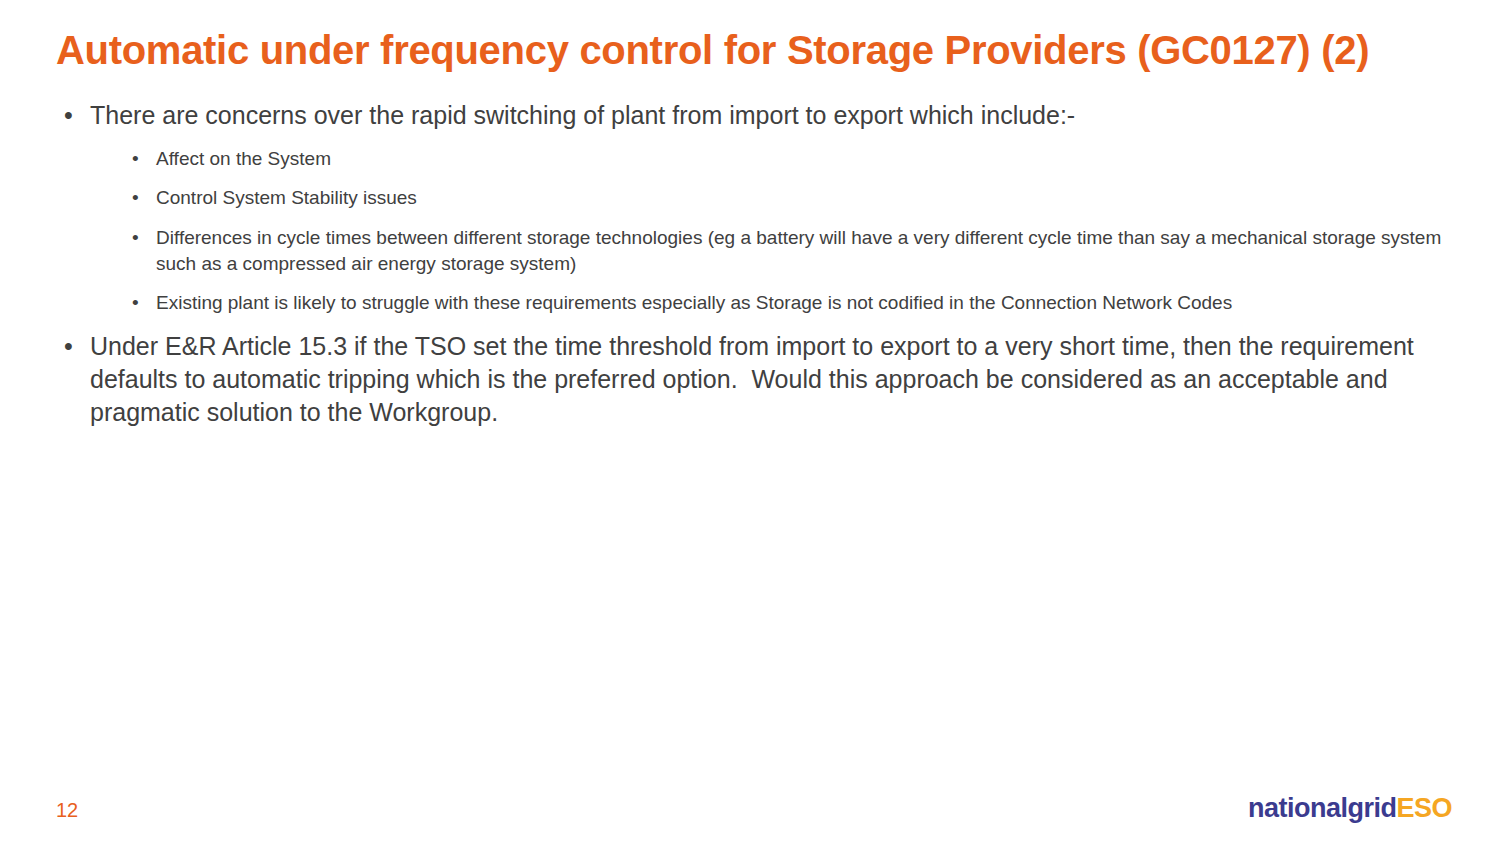Automatic under frequency control for Storage Providers (GC0127) (2)
There are concerns over the rapid switching of plant from import to export which include:-
Affect on the System
Control System Stability issues
Differences in cycle times between different storage technologies (eg a battery will have a very different cycle time than say a mechanical storage system such as a compressed air energy storage system)
Existing plant is likely to struggle with these requirements especially as Storage is not codified in the Connection Network Codes
Under E&R Article 15.3 if the TSO set the time threshold from import to export to a very short time, then the requirement defaults to automatic tripping which is the preferred option. Would this approach be considered as an acceptable and pragmatic solution to the Workgroup.
12
national grid ESO